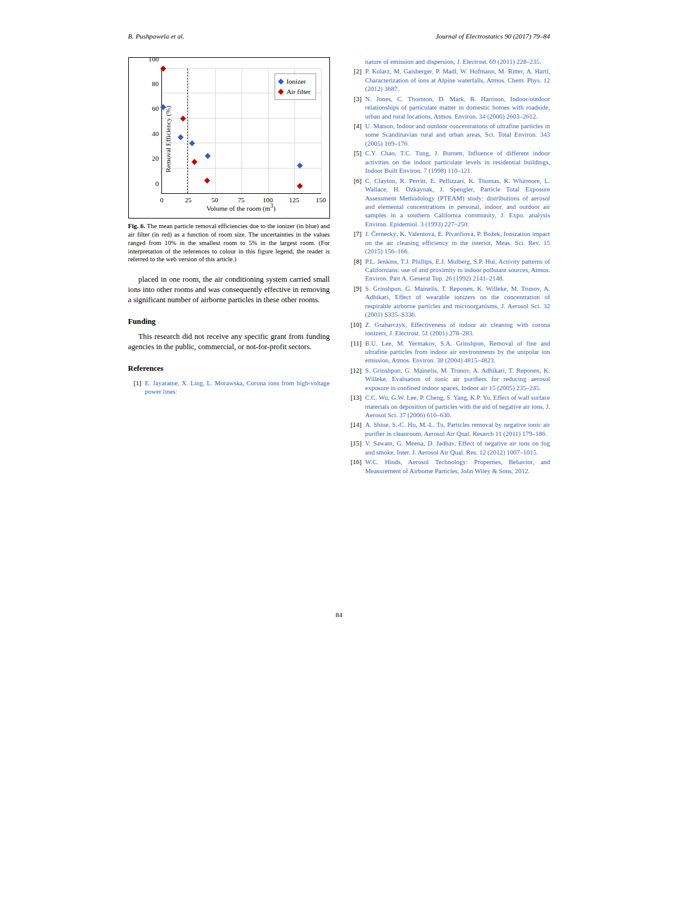B. Pushpawela et al.
Journal of Electrostatics 90 (2017) 79–84
Removal Efficiency (%)
0
20
40
60
80
100
0
25
50
75
100
125
150
Ionizer
Air filter
Volume of the room (m3)
Fig. 6. The mean particle removal efficiencies due to the ionizer (in blue) and air filter (in red) as a function of room size. The uncertainties in the values ranged from 10% in the smallest room to 5% in the largest room. (For interpretation of the references to colour in this figure legend, the reader is referred to the web version of this article.)
placed in one room, the air conditioning system carried small ions into other rooms and was consequently effective in removing a significant number of airborne particles in these other rooms.
Funding
This research did not receive any specific grant from funding agencies in the public, commercial, or not-for-profit sectors.
References
[1] E. Jayaratne, X. Ling, L. Morawska, Corona ions from high-voltage power lines:
nature of emission and dispersion, J. Electrost. 69 (2011) 228–235.
[2] P. Kolarz, M. Gaisberger, P. Madl, W. Hofmann, M. Ritter, A. Hartl, Characterization of ions at Alpine waterfalls, Atmos. Chem. Phys. 12 (2012) 3687.
[3] N. Jones, C. Thornton, D. Mark, R. Harrison, Indoor/outdoor relationships of particulate matter in domestic homes with roadside, urban and rural locations, Atmos. Environ. 34 (2000) 2603–2612.
[4] U. Matson, Indoor and outdoor concentrations of ultrafine particles in some Scandinavian rural and urban areas, Sci. Total Environ. 343 (2005) 169–176.
[5] C.Y. Chao, T.C. Tung, J. Burnett, Influence of different indoor activities on the indoor particulate levels in residential buildings, Indoor Built Environ. 7 (1998) 110–121.
[6] C. Clayton, R. Perritt, E. Pellizzari, K. Thomas, R. Whitmore, L. Wallace, H. Ozkaynak, J. Spengler, Particle Total Exposure Assessment Methodology (PTEAM) study: distributions of aerosol and elemental concentrations in personal, indoor, and outdoor air samples in a southern California community, J. Expo. analysis Environ. Epidemiol. 3 (1993) 227–250.
[7] J. Černecký, K. Valentová, E. Pivarčiová, P. Božek, Ionization impact on the air cleaning efficiency in the interior, Meas. Sci. Rev. 15 (2015) 156–166.
[8] P.L. Jenkins, T.J. Phillips, E.J. Mulberg, S.P. Hui, Activity patterns of Californians: use of and proximity to indoor pollutant sources, Atmos. Environ. Part A. General Top. 26 (1992) 2141–2148.
[9] S. Grinshpun, G. Mainelis, T. Reponen, K. Willeke, M. Trunov, A. Adhikari, Effect of wearable ionizers on the concentration of respirable airborne particles and microorganisms, J. Aerosol Sci. 32 (2001) S335–S336.
[10] Z. Grabarczyk, Effectiveness of indoor air cleaning with corona ionizers, J. Electrost. 51 (2001) 278–283.
[11] B.U. Lee, M. Yermakov, S.A. Grinshpun, Removal of fine and ultrafine particles from indoor air environments by the unipolar ion emission, Atmos. Environ. 38 (2004) 4815–4823.
[12] S. Grinshpun, G. Mainelis, M. Trunov, A. Adhikari, T. Reponen, K. Willeke, Evaluation of ionic air purifiers for reducing aerosol exposure in confined indoor spaces, Indoor air 15 (2005) 235–245.
[13] C.C. Wu, G.W. Lee, P. Cheng, S. Yang, K.P. Yu, Effect of wall surface materials on deposition of particles with the aid of negative air ions, J. Aerosol Sci. 37 (2006) 616–630.
[14] A. Shiue, S.-C. Hu, M.-L. Tu, Particles removal by negative ionic air purifier in cleanroom, Aerosol Air Qual. Resarch 11 (2011) 179–186.
[15] V. Sawant, G. Meena, D. Jadhav, Effect of negative air ions on fog and smoke, Inter. J. Aerosol Air Qual. Res. 12 (2012) 1007–1015.
[16] W.C. Hinds, Aerosol Technology: Properties, Behavior, and Measurement of Airborne Particles, John Wiley & Sons, 2012.
84